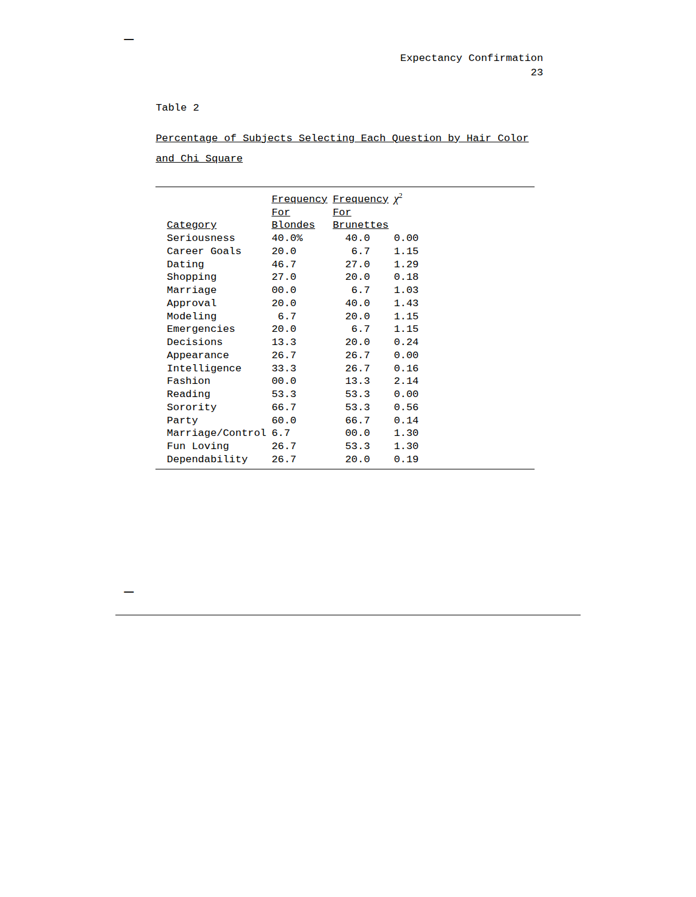—
—
Expectancy Confirmation
23
Table 2
Percentage of Subjects Selecting Each Question by Hair Color
and Chi Square
| | Frequency | Frequency | χ 2 |
| | For | For | |
| Category | Blondes | Brunettes | |
| Seriousness | 40.0% | 40.0 | 0.00 |
| Career Goals | 20.0 | 6.7 | 1.15 |
| Dating | 46.7 | 27.0 | 1.29 |
| Shopping | 27.0 | 20.0 | 0.18 |
| Marriage | 00.0 | 6.7 | 1.03 |
| Approval | 20.0 | 40.0 | 1.43 |
| Modeling | 6.7 | 20.0 | 1.15 |
| Emergencies | 20.0 | 6.7 | 1.15 |
| Decisions | 13.3 | 20.0 | 0.24 |
| Appearance | 26.7 | 26.7 | 0.00 |
| Intelligence | 33.3 | 26.7 | 0.16 |
| Fashion | 00.0 | 13.3 | 2.14 |
| Reading | 53.3 | 53.3 | 0.00 |
| Sorority | 66.7 | 53.3 | 0.56 |
| Party | 60.0 | 66.7 | 0.14 |
| Marriage/Control | 6.7 | 00.0 | 1.30 |
| Fun Loving | 26.7 | 53.3 | 1.30 |
| Dependability | 26.7 | 20.0 | 0.19 |